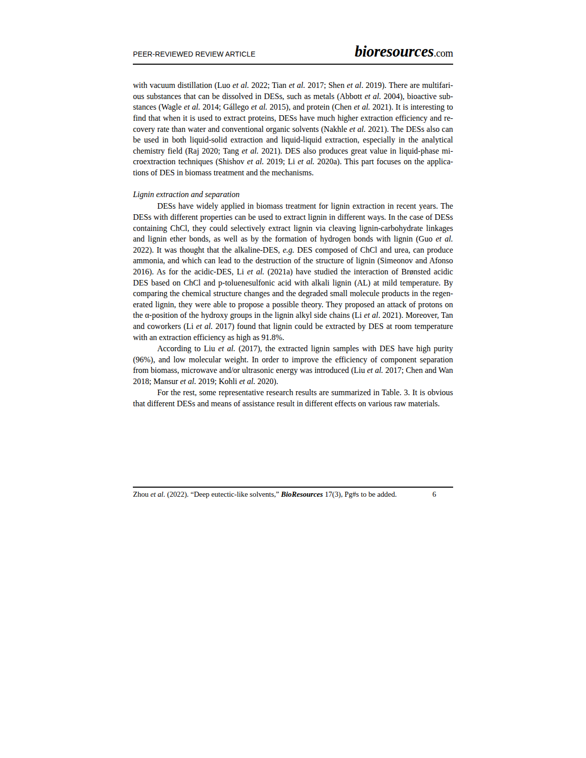PEER-REVIEWED REVIEW ARTICLE
bioresources.com
with vacuum distillation (Luo et al. 2022; Tian et al. 2017; Shen et al. 2019). There are multifarious substances that can be dissolved in DESs, such as metals (Abbott et al. 2004), bioactive substances (Wagle et al. 2014; Gállego et al. 2015), and protein (Chen et al. 2021). It is interesting to find that when it is used to extract proteins, DESs have much higher extraction efficiency and recovery rate than water and conventional organic solvents (Nakhle et al. 2021). The DESs also can be used in both liquid-solid extraction and liquid-liquid extraction, especially in the analytical chemistry field (Raj 2020; Tang et al. 2021). DES also produces great value in liquid-phase microextraction techniques (Shishov et al. 2019; Li et al. 2020a). This part focuses on the applications of DES in biomass treatment and the mechanisms.
Lignin extraction and separation
DESs have widely applied in biomass treatment for lignin extraction in recent years. The DESs with different properties can be used to extract lignin in different ways. In the case of DESs containing ChCl, they could selectively extract lignin via cleaving lignin-carbohydrate linkages and lignin ether bonds, as well as by the formation of hydrogen bonds with lignin (Guo et al. 2022). It was thought that the alkaline-DES, e.g. DES composed of ChCl and urea, can produce ammonia, and which can lead to the destruction of the structure of lignin (Simeonov and Afonso 2016). As for the acidic-DES, Li et al. (2021a) have studied the interaction of Brønsted acidic DES based on ChCl and p-toluenesulfonic acid with alkali lignin (AL) at mild temperature. By comparing the chemical structure changes and the degraded small molecule products in the regenerated lignin, they were able to propose a possible theory. They proposed an attack of protons on the α-position of the hydroxy groups in the lignin alkyl side chains (Li et al. 2021). Moreover, Tan and coworkers (Li et al. 2017) found that lignin could be extracted by DES at room temperature with an extraction efficiency as high as 91.8%.
According to Liu et al. (2017), the extracted lignin samples with DES have high purity (96%), and low molecular weight. In order to improve the efficiency of component separation from biomass, microwave and/or ultrasonic energy was introduced (Liu et al. 2017; Chen and Wan 2018; Mansur et al. 2019; Kohli et al. 2020).
For the rest, some representative research results are summarized in Table. 3. It is obvious that different DESs and means of assistance result in different effects on various raw materials.
Zhou et al. (2022). “Deep eutectic-like solvents,” BioResources 17(3), Pg#s to be added.
6